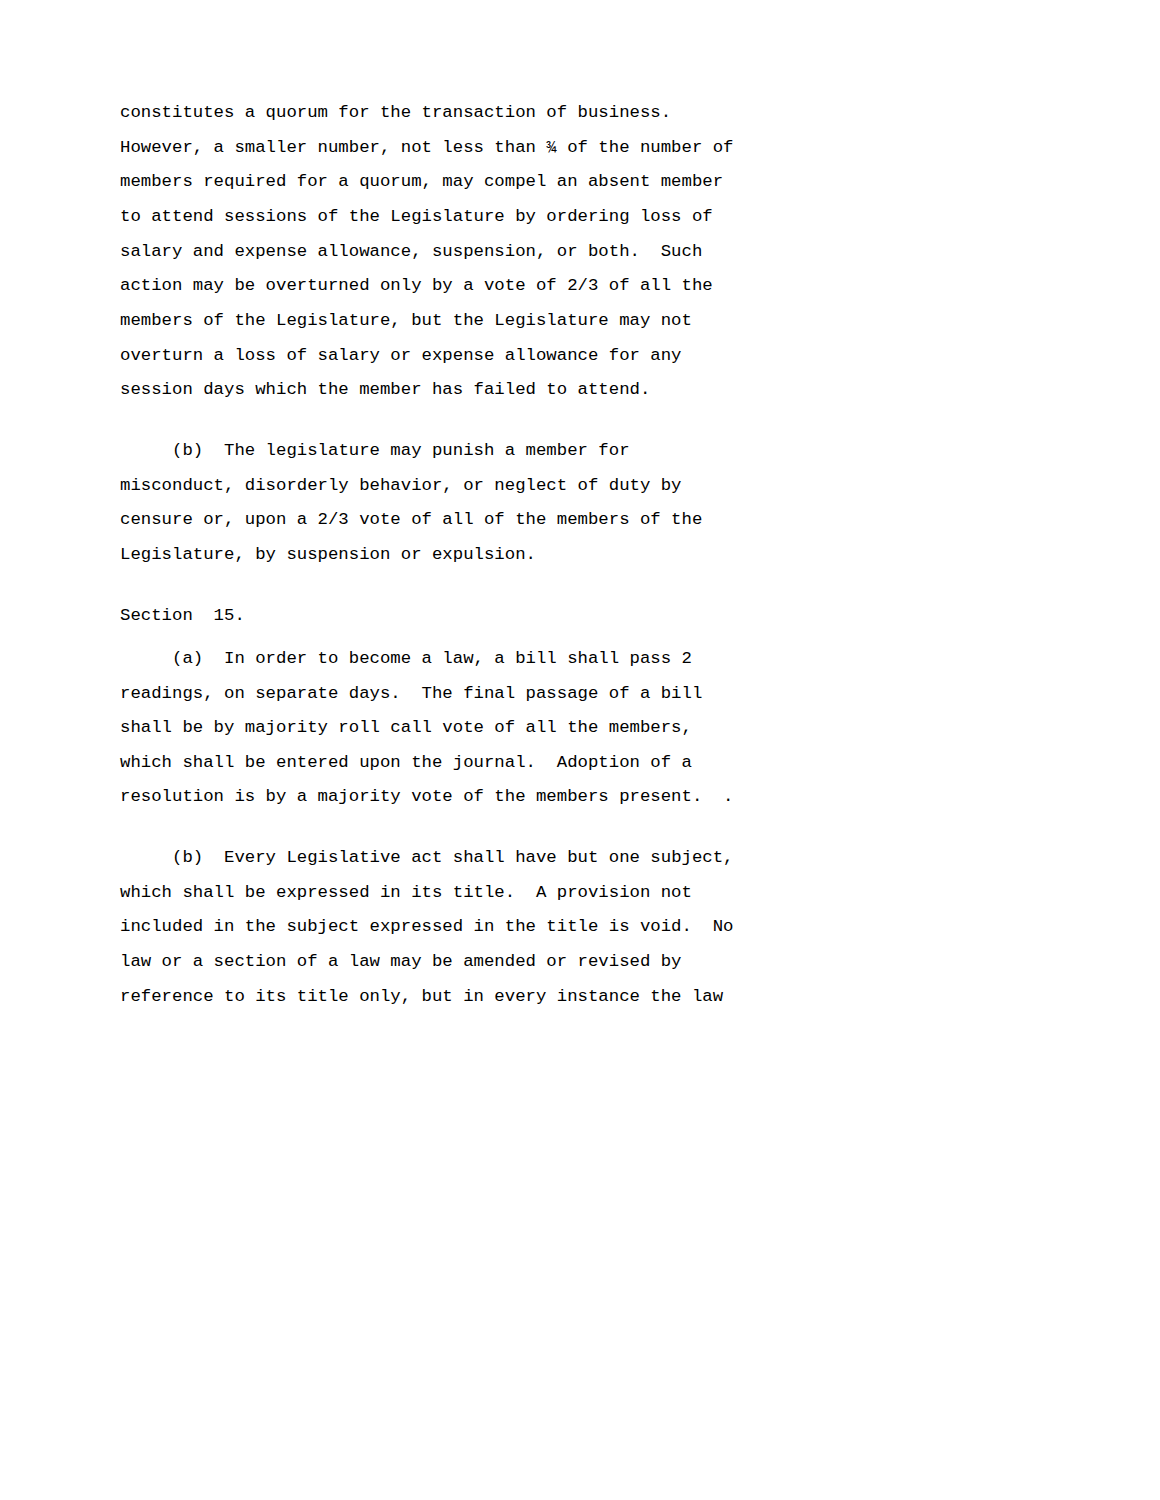constitutes a quorum for the transaction of business. However, a smaller number, not less than ¾ of the number of members required for a quorum, may compel an absent member to attend sessions of the Legislature by ordering loss of salary and expense allowance, suspension, or both. Such action may be overturned only by a vote of 2/3 of all the members of the Legislature, but the Legislature may not overturn a loss of salary or expense allowance for any session days which the member has failed to attend.
(b) The legislature may punish a member for misconduct, disorderly behavior, or neglect of duty by censure or, upon a 2/3 vote of all of the members of the Legislature, by suspension or expulsion.
Section 15.
(a) In order to become a law, a bill shall pass 2 readings, on separate days. The final passage of a bill shall be by majority roll call vote of all the members, which shall be entered upon the journal. Adoption of a resolution is by a majority vote of the members present. .
(b) Every Legislative act shall have but one subject, which shall be expressed in its title. A provision not included in the subject expressed in the title is void. No law or a section of a law may be amended or revised by reference to its title only, but in every instance the law